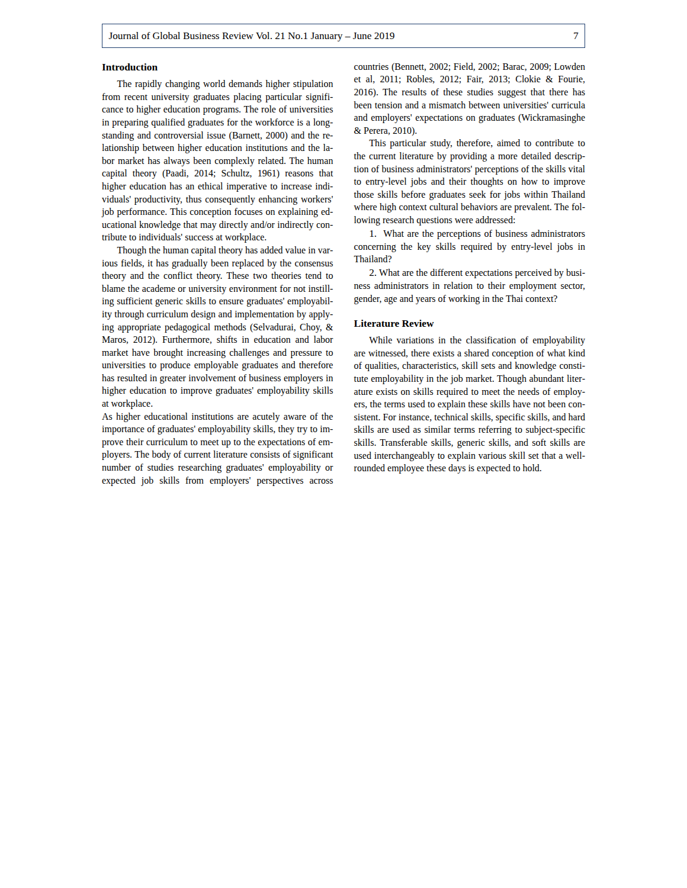Journal of Global Business Review Vol. 21 No.1 January – June 2019 7
Introduction
The rapidly changing world demands higher stipulation from recent university graduates placing particular significance to higher education programs. The role of universities in preparing qualified graduates for the workforce is a longstanding and controversial issue (Barnett, 2000) and the relationship between higher education institutions and the labor market has always been complexly related. The human capital theory (Paadi, 2014; Schultz, 1961) reasons that higher education has an ethical imperative to increase individuals' productivity, thus consequently enhancing workers' job performance. This conception focuses on explaining educational knowledge that may directly and/or indirectly contribute to individuals' success at workplace.
Though the human capital theory has added value in various fields, it has gradually been replaced by the consensus theory and the conflict theory. These two theories tend to blame the academe or university environment for not instilling sufficient generic skills to ensure graduates' employability through curriculum design and implementation by applying appropriate pedagogical methods (Selvadurai, Choy, & Maros, 2012). Furthermore, shifts in education and labor market have brought increasing challenges and pressure to universities to produce employable graduates and therefore has resulted in greater involvement of business employers in higher education to improve graduates' employability skills at workplace.
As higher educational institutions are acutely aware of the importance of graduates' employability skills, they try to improve their curriculum to meet up to the expectations of employers. The body of current literature consists of significant number of studies researching graduates' employability or expected job skills from employers' perspectives across countries (Bennett, 2002; Field, 2002; Barac, 2009; Lowden et al, 2011; Robles, 2012; Fair, 2013; Clokie & Fourie, 2016). The results of these studies suggest that there has been tension and a mismatch between universities' curricula and employers' expectations on graduates (Wickramasinghe & Perera, 2010).
This particular study, therefore, aimed to contribute to the current literature by providing a more detailed description of business administrators' perceptions of the skills vital to entry-level jobs and their thoughts on how to improve those skills before graduates seek for jobs within Thailand where high context cultural behaviors are prevalent. The following research questions were addressed:
1. What are the perceptions of business administrators concerning the key skills required by entry-level jobs in Thailand?
2. What are the different expectations perceived by business administrators in relation to their employment sector, gender, age and years of working in the Thai context?
Literature Review
While variations in the classification of employability are witnessed, there exists a shared conception of what kind of qualities, characteristics, skill sets and knowledge constitute employability in the job market. Though abundant literature exists on skills required to meet the needs of employers, the terms used to explain these skills have not been consistent. For instance, technical skills, specific skills, and hard skills are used as similar terms referring to subject-specific skills. Transferable skills, generic skills, and soft skills are used interchangeably to explain various skill set that a well-rounded employee these days is expected to hold.